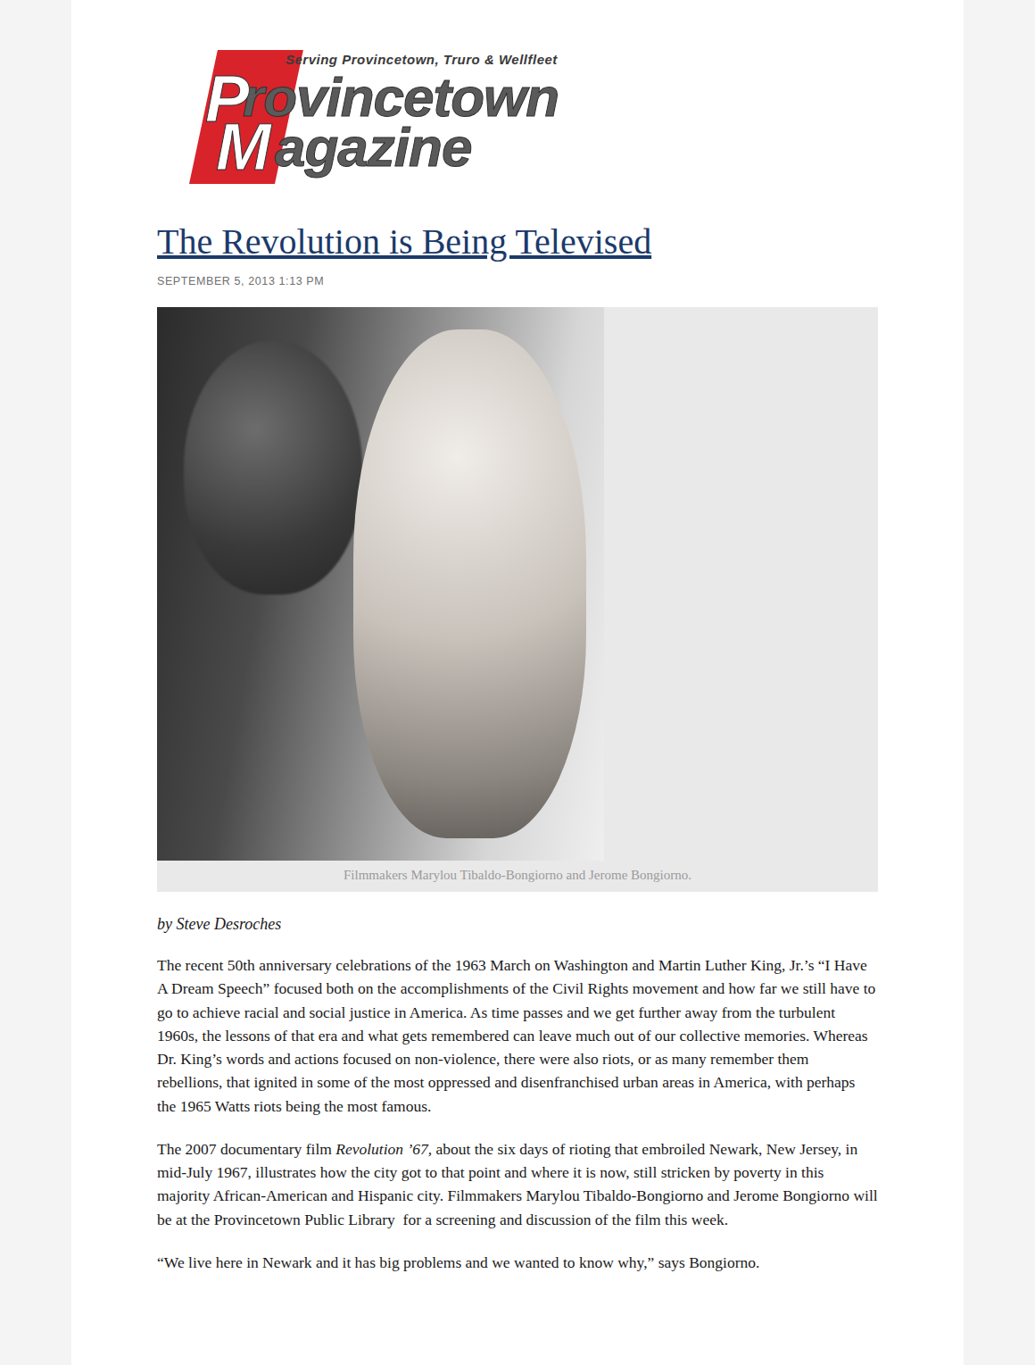Serving Provincetown, Truro & Wellfleet rovincetown agazine P M
The Revolution is Being Televised
SEPTEMBER 5, 2013 1:13 PM
Filmmakers Marylou Tibaldo-Bongiorno and Jerome Bongiorno.
by Steve Desroches
The recent 50th anniversary celebrations of the 1963 March on Washington and Martin Luther King, Jr.’s “I Have A Dream Speech” focused both on the accomplishments of the Civil Rights movement and how far we still have to go to achieve racial and social justice in America. As time passes and we get further away from the turbulent 1960s, the lessons of that era and what gets remembered can leave much out of our collective memories. Whereas Dr. King’s words and actions focused on non-violence, there were also riots, or as many remember them rebellions, that ignited in some of the most oppressed and disenfranchised urban areas in America, with perhaps the 1965 Watts riots being the most famous.
The 2007 documentary film Revolution ’67, about the six days of rioting that embroiled Newark, New Jersey, in mid-July 1967, illustrates how the city got to that point and where it is now, still stricken by poverty in this majority African-American and Hispanic city. Filmmakers Marylou Tibaldo-Bongiorno and Jerome Bongiorno will be at the Provincetown Public Library for a screening and discussion of the film this week.
“We live here in Newark and it has big problems and we wanted to know why,” says Bongiorno.